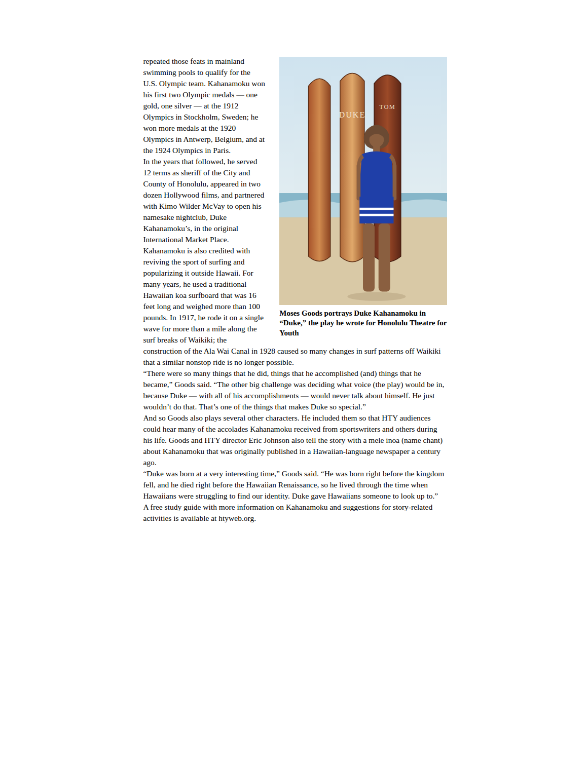Moses Goods portrays Duke Kahanamoku in “Duke,” the play he wrote for Honolulu Theatre for Youth
repeated those feats in mainland swimming pools to qualify for the U.S. Olympic team. Kahanamoku won his first two Olympic medals — one gold, one silver — at the 1912 Olympics in Stockholm, Sweden; he won more medals at the 1920 Olympics in Antwerp, Belgium, and at the 1924 Olympics in Paris.
In the years that followed, he served 12 terms as sheriff of the City and County of Honolulu, appeared in two dozen Hollywood films, and partnered with Kimo Wilder McVay to open his namesake nightclub, Duke Kahanamoku’s, in the original International Market Place.
Kahanamoku is also credited with reviving the sport of surfing and popularizing it outside Hawaii. For many years, he used a traditional Hawaiian koa surfboard that was 16 feet long and weighed more than 100 pounds. In 1917, he rode it on a single wave for more than a mile along the surf breaks of Waikiki; the construction of the Ala Wai Canal in 1928 caused so many changes in surf patterns off Waikiki that a similar nonstop ride is no longer possible.
“There were so many things that he did, things that he accomplished (and) things that he became,” Goods said. “The other big challenge was deciding what voice (the play) would be in, because Duke — with all of his accomplishments — would never talk about himself. He just wouldn’t do that. That’s one of the things that makes Duke so special.”
And so Goods also plays several other characters. He included them so that HTY audiences could hear many of the accolades Kahanamoku received from sportswriters and others during his life. Goods and HTY director Eric Johnson also tell the story with a mele inoa (name chant) about Kahanamoku that was originally published in a Hawaiian-language newspaper a century ago.
“Duke was born at a very interesting time,” Goods said. “He was born right before the kingdom fell, and he died right before the Hawaiian Renaissance, so he lived through the time when Hawaiians were struggling to find our identity. Duke gave Hawaiians someone to look up to.”
A free study guide with more information on Kahanamoku and suggestions for story-related activities is available at htyweb.org.